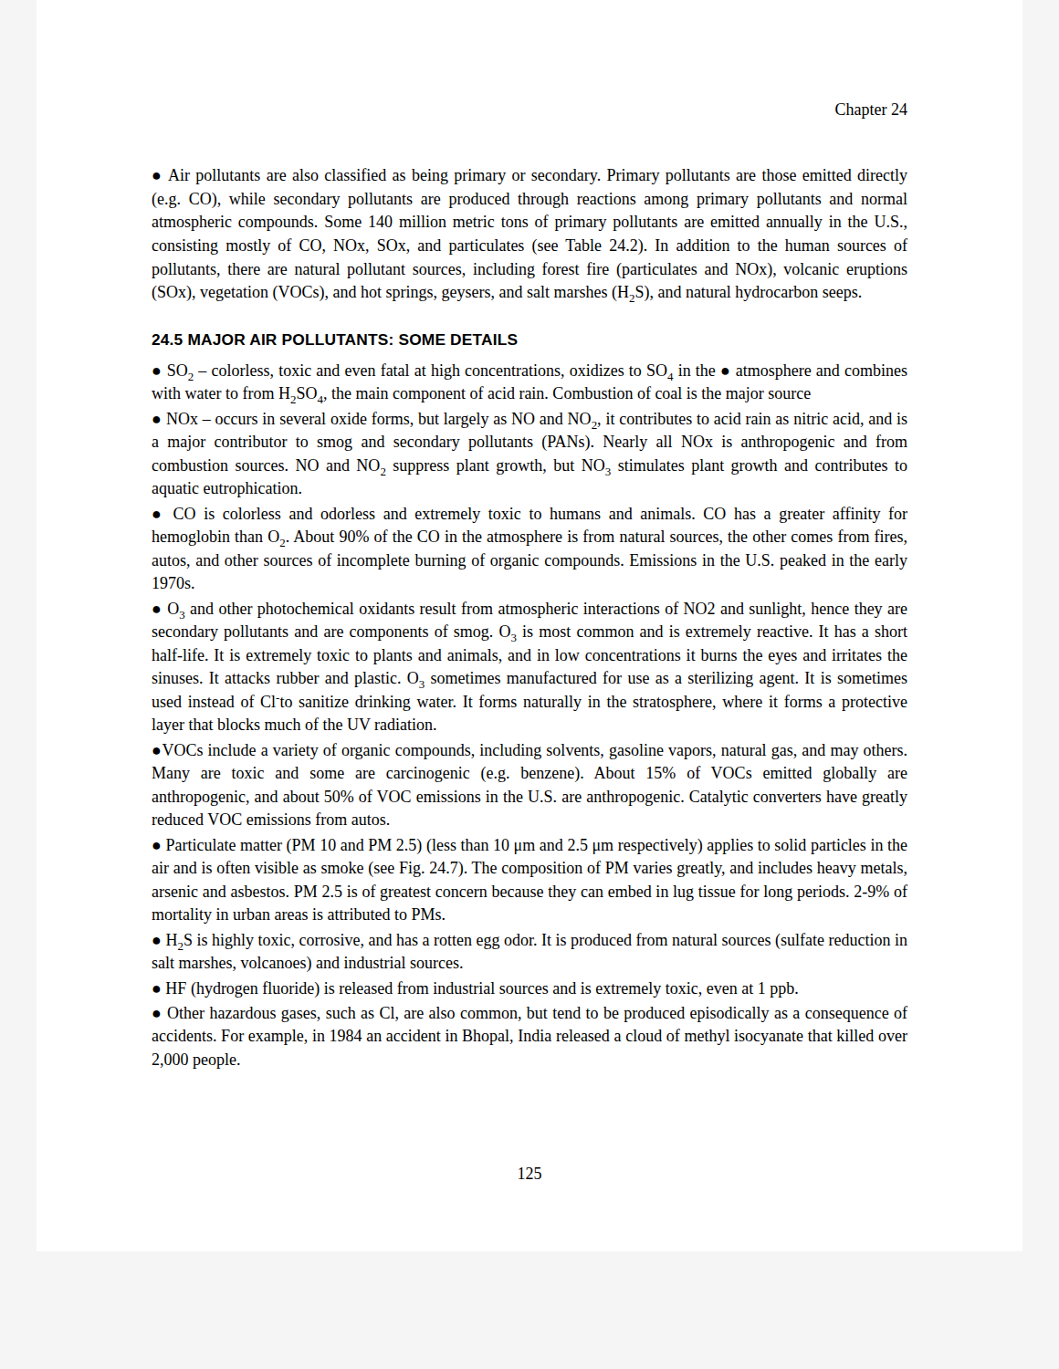Chapter 24
● Air pollutants are also classified as being primary or secondary. Primary pollutants are those emitted directly (e.g. CO), while secondary pollutants are produced through reactions among primary pollutants and normal atmospheric compounds. Some 140 million metric tons of primary pollutants are emitted annually in the U.S., consisting mostly of CO, NOx, SOx, and particulates (see Table 24.2). In addition to the human sources of pollutants, there are natural pollutant sources, including forest fire (particulates and NOx), volcanic eruptions (SOx), vegetation (VOCs), and hot springs, geysers, and salt marshes (H2S), and natural hydrocarbon seeps.
24.5 MAJOR AIR POLLUTANTS: SOME DETAILS
● SO2 – colorless, toxic and even fatal at high concentrations, oxidizes to SO4 in the ● atmosphere and combines with water to from H2SO4, the main component of acid rain. Combustion of coal is the major source
● NOx – occurs in several oxide forms, but largely as NO and NO2, it contributes to acid rain as nitric acid, and is a major contributor to smog and secondary pollutants (PANs). Nearly all NOx is anthropogenic and from combustion sources. NO and NO2 suppress plant growth, but NO3 stimulates plant growth and contributes to aquatic eutrophication.
● CO is colorless and odorless and extremely toxic to humans and animals. CO has a greater affinity for hemoglobin than O2. About 90% of the CO in the atmosphere is from natural sources, the other comes from fires, autos, and other sources of incomplete burning of organic compounds. Emissions in the U.S. peaked in the early 1970s.
● O3 and other photochemical oxidants result from atmospheric interactions of NO2 and sunlight, hence they are secondary pollutants and are components of smog. O3 is most common and is extremely reactive. It has a short half-life. It is extremely toxic to plants and animals, and in low concentrations it burns the eyes and irritates the sinuses. It attacks rubber and plastic. O3 sometimes manufactured for use as a sterilizing agent. It is sometimes used instead of Cl-to sanitize drinking water. It forms naturally in the stratosphere, where it forms a protective layer that blocks much of the UV radiation.
●VOCs include a variety of organic compounds, including solvents, gasoline vapors, natural gas, and may others. Many are toxic and some are carcinogenic (e.g. benzene). About 15% of VOCs emitted globally are anthropogenic, and about 50% of VOC emissions in the U.S. are anthropogenic. Catalytic converters have greatly reduced VOC emissions from autos.
● Particulate matter (PM 10 and PM 2.5) (less than 10 μm and 2.5 μm respectively) applies to solid particles in the air and is often visible as smoke (see Fig. 24.7). The composition of PM varies greatly, and includes heavy metals, arsenic and asbestos. PM 2.5 is of greatest concern because they can embed in lug tissue for long periods. 2-9% of mortality in urban areas is attributed to PMs.
● H2S is highly toxic, corrosive, and has a rotten egg odor. It is produced from natural sources (sulfate reduction in salt marshes, volcanoes) and industrial sources.
● HF (hydrogen fluoride) is released from industrial sources and is extremely toxic, even at 1 ppb.
● Other hazardous gases, such as Cl, are also common, but tend to be produced episodically as a consequence of accidents. For example, in 1984 an accident in Bhopal, India released a cloud of methyl isocyanate that killed over 2,000 people.
125